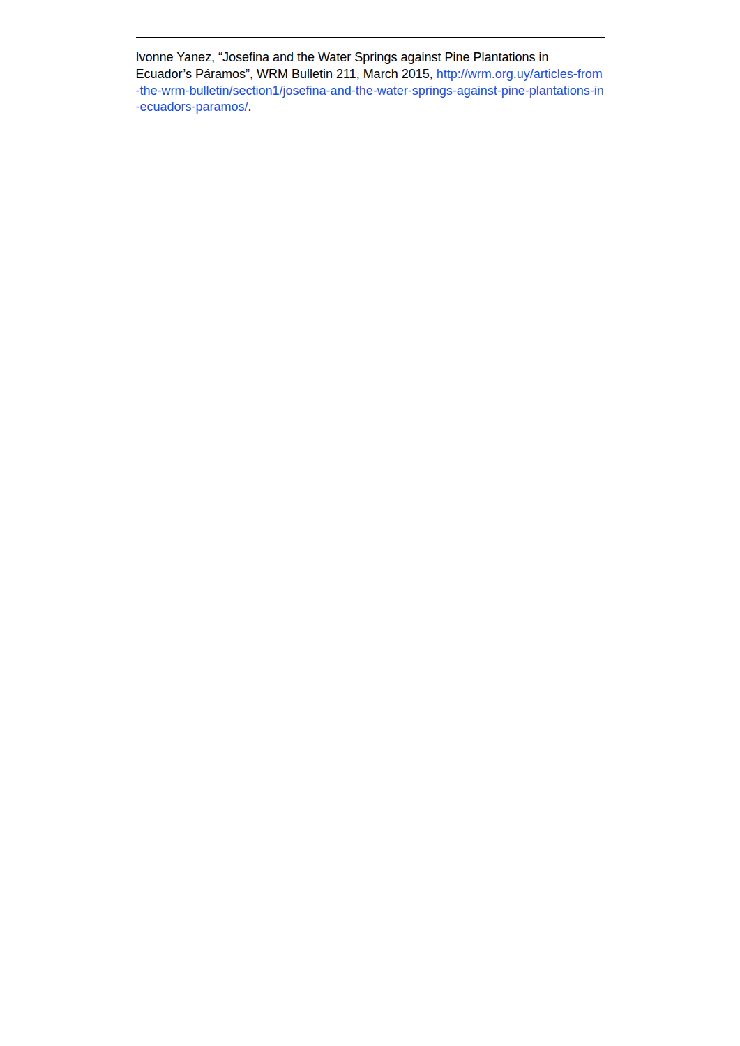Ivonne Yanez, “Josefina and the Water Springs against Pine Plantations in Ecuador’s Páramos”, WRM Bulletin 211, March 2015, http://wrm.org.uy/articles-from-the-wrm-bulletin/section1/josefina-and-the-water-springs-against-pine-plantations-in-ecuadors-paramos/.